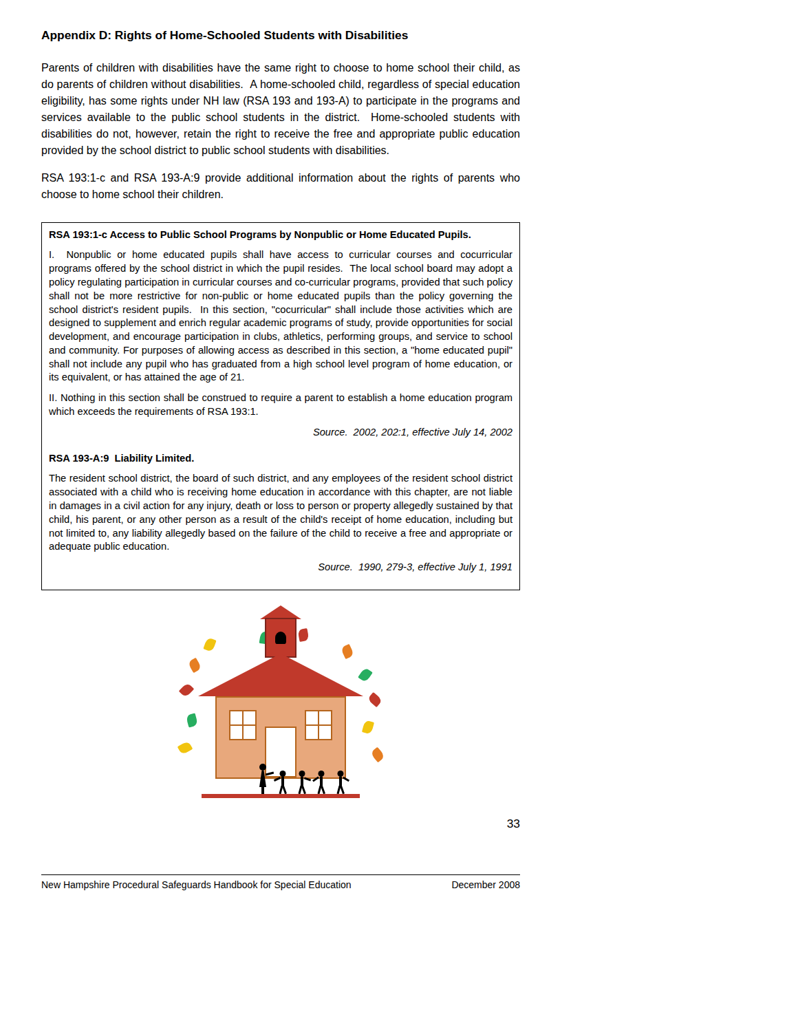Appendix D: Rights of Home-Schooled Students with Disabilities
Parents of children with disabilities have the same right to choose to home school their child, as do parents of children without disabilities. A home-schooled child, regardless of special education eligibility, has some rights under NH law (RSA 193 and 193-A) to participate in the programs and services available to the public school students in the district. Home-schooled students with disabilities do not, however, retain the right to receive the free and appropriate public education provided by the school district to public school students with disabilities.
RSA 193:1-c and RSA 193-A:9 provide additional information about the rights of parents who choose to home school their children.
RSA 193:1-c Access to Public School Programs by Nonpublic or Home Educated Pupils.
I. Nonpublic or home educated pupils shall have access to curricular courses and cocurricular programs offered by the school district in which the pupil resides. The local school board may adopt a policy regulating participation in curricular courses and co-curricular programs, provided that such policy shall not be more restrictive for non-public or home educated pupils than the policy governing the school district's resident pupils. In this section, "cocurricular" shall include those activities which are designed to supplement and enrich regular academic programs of study, provide opportunities for social development, and encourage participation in clubs, athletics, performing groups, and service to school and community. For purposes of allowing access as described in this section, a "home educated pupil" shall not include any pupil who has graduated from a high school level program of home education, or its equivalent, or has attained the age of 21.
II. Nothing in this section shall be construed to require a parent to establish a home education program which exceeds the requirements of RSA 193:1.
Source. 2002, 202:1, effective July 14, 2002
RSA 193-A:9 Liability Limited.
The resident school district, the board of such district, and any employees of the resident school district associated with a child who is receiving home education in accordance with this chapter, are not liable in damages in a civil action for any injury, death or loss to person or property allegedly sustained by that child, his parent, or any other person as a result of the child's receipt of home education, including but not limited to, any liability allegedly based on the failure of the child to receive a free and appropriate or adequate public education.
Source. 1990, 279-3, effective July 1, 1991
33
New Hampshire Procedural Safeguards Handbook for Special Education December 2008